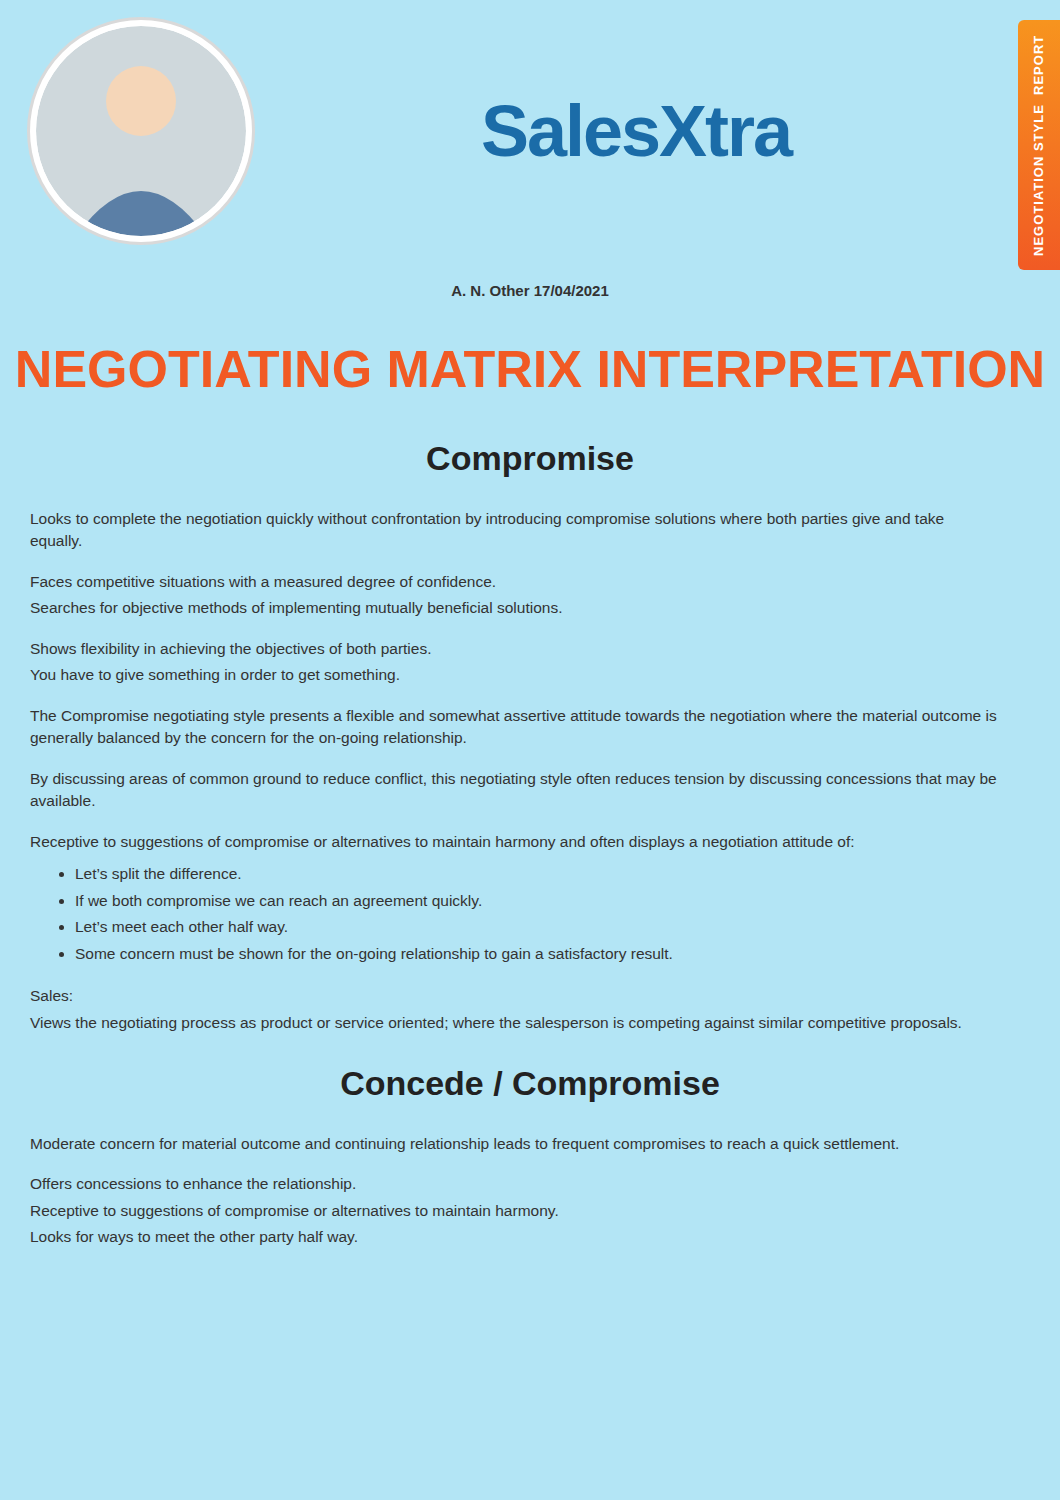NEGOTIATION STYLE REPORT
SalesXtra
A. N. Other 17/04/2021
Negotiating Matrix Interpretation
Compromise
Looks to complete the negotiation quickly without confrontation by introducing compromise solutions where both parties give and take equally.
Faces competitive situations with a measured degree of confidence.
Searches for objective methods of implementing mutually beneficial solutions.
Shows flexibility in achieving the objectives of both parties.
You have to give something in order to get something.
The Compromise negotiating style presents a flexible and somewhat assertive attitude towards the negotiation where the material outcome is generally balanced by the concern for the on-going relationship.
By discussing areas of common ground to reduce conflict, this negotiating style often reduces tension by discussing concessions that may be available.
Receptive to suggestions of compromise or alternatives to maintain harmony and often displays a negotiation attitude of:
Let’s split the difference.
If we both compromise we can reach an agreement quickly.
Let’s meet each other half way.
Some concern must be shown for the on-going relationship to gain a satisfactory result.
Sales:
Views the negotiating process as product or service oriented; where the salesperson is competing against similar competitive proposals.
Concede / Compromise
Moderate concern for material outcome and continuing relationship leads to frequent compromises to reach a quick settlement.
Offers concessions to enhance the relationship.
Receptive to suggestions of compromise or alternatives to maintain harmony.
Looks for ways to meet the other party half way.